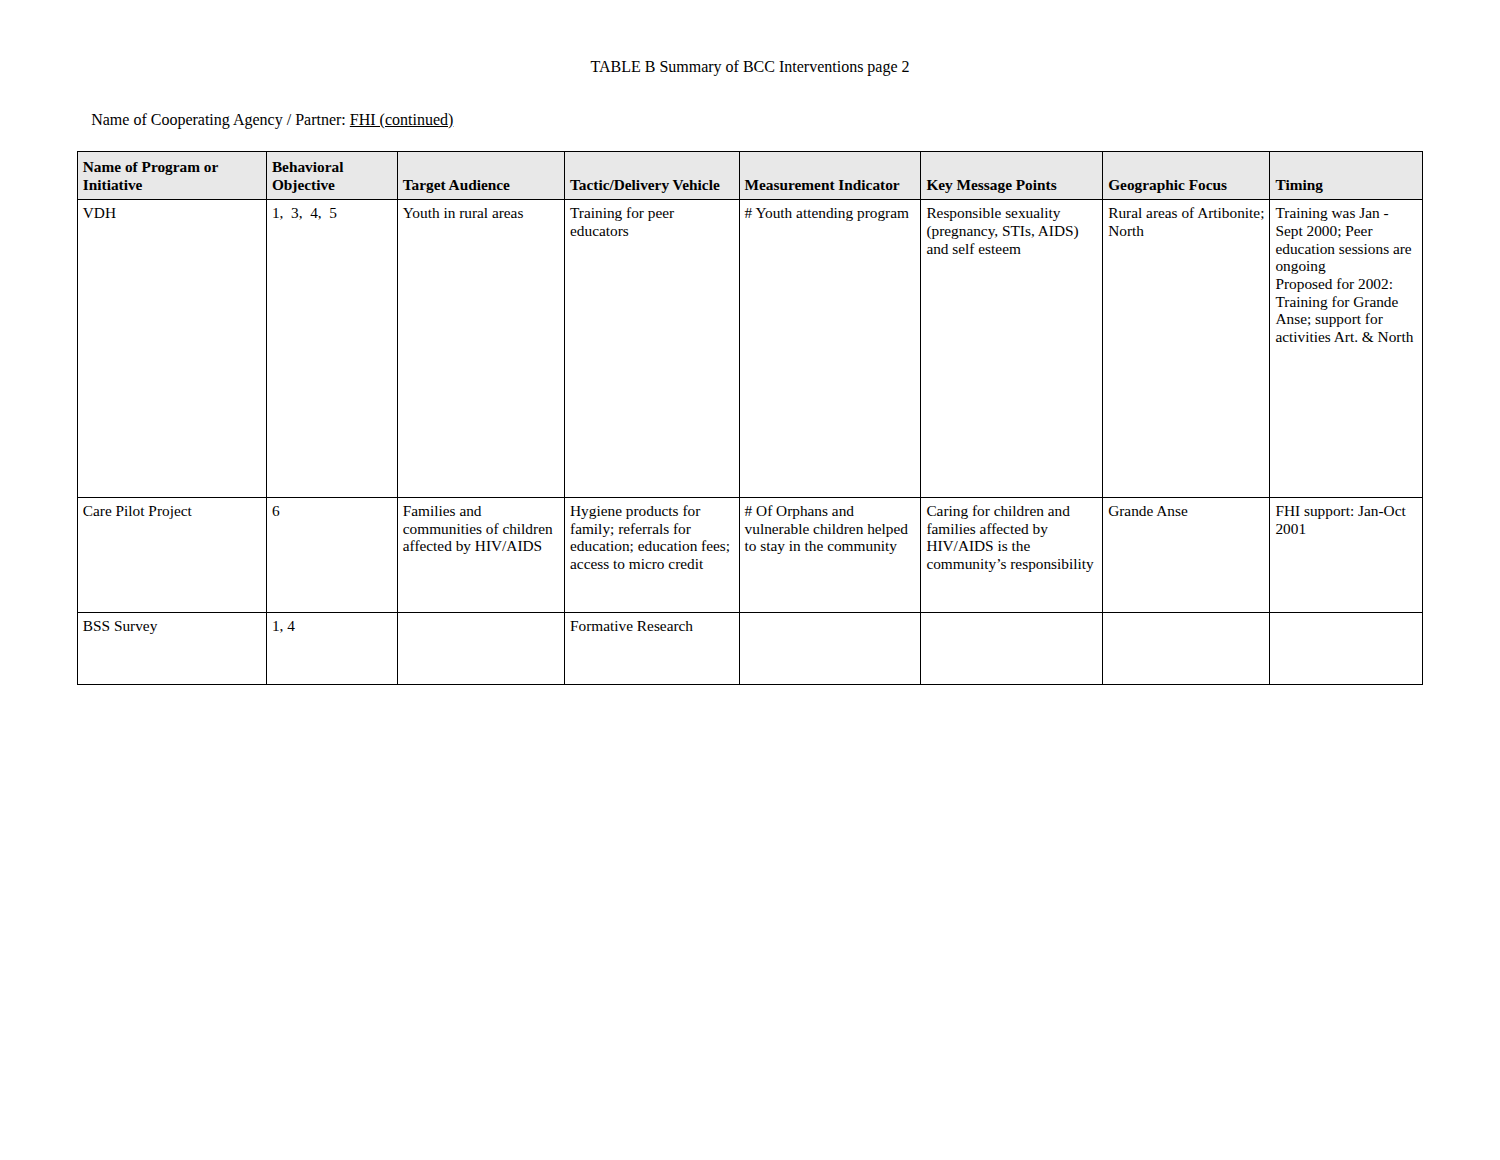TABLE B Summary of BCC Interventions page 2
Name of Cooperating Agency / Partner: FHI (continued)
| Name of Program or Initiative | Behavioral Objective | Target Audience | Tactic/Delivery Vehicle | Measurement Indicator | Key Message Points | Geographic Focus | Timing |
| --- | --- | --- | --- | --- | --- | --- | --- |
| VDH | 1, 3, 4, 5 | Youth in rural areas | Training for peer educators | # Youth attending program | Responsible sexuality (pregnancy, STIs, AIDS) and self esteem | Rural areas of Artibonite; North | Training was Jan - Sept 2000; Peer education sessions are ongoing Proposed for 2002: Training for Grande Anse; support for activities Art. & North |
| Care Pilot Project | 6 | Families and communities of children affected by HIV/AIDS | Hygiene products for family; referrals for education; education fees; access to micro credit | # Of Orphans and vulnerable children helped to stay in the community | Caring for children and families affected by HIV/AIDS is the community’s responsibility | Grande Anse | FHI support: Jan-Oct 2001 |
| BSS Survey | 1, 4 | | Formative Research | | | | |